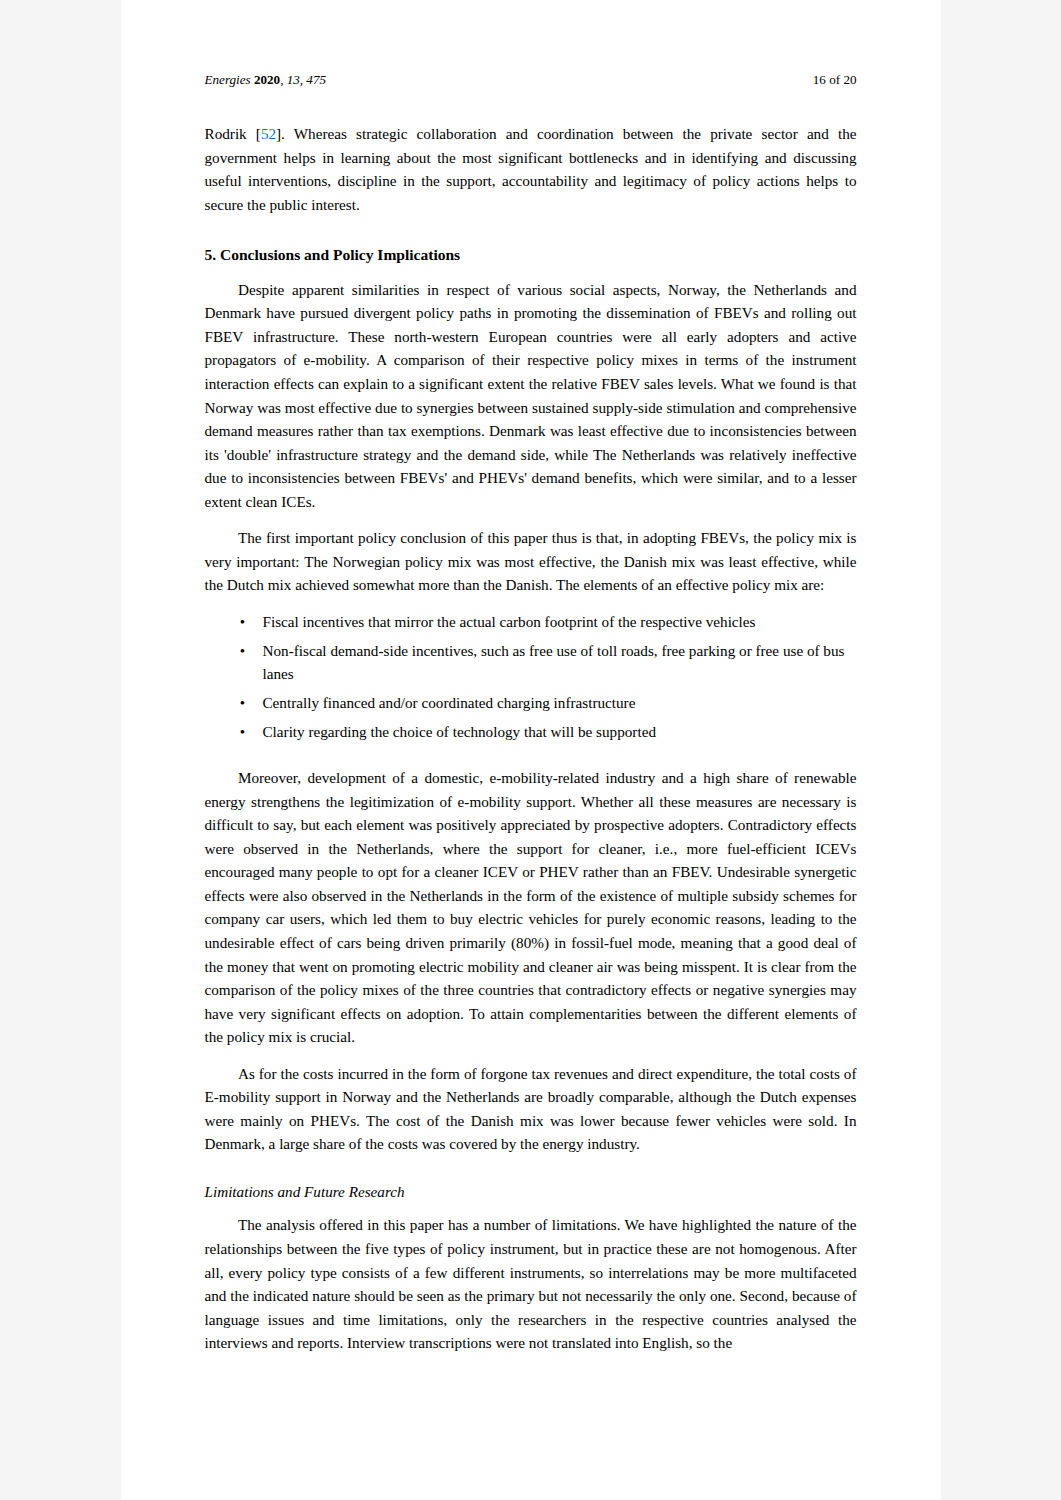Energies 2020, 13, 475
16 of 20
Rodrik [52]. Whereas strategic collaboration and coordination between the private sector and the government helps in learning about the most significant bottlenecks and in identifying and discussing useful interventions, discipline in the support, accountability and legitimacy of policy actions helps to secure the public interest.
5. Conclusions and Policy Implications
Despite apparent similarities in respect of various social aspects, Norway, the Netherlands and Denmark have pursued divergent policy paths in promoting the dissemination of FBEVs and rolling out FBEV infrastructure. These north-western European countries were all early adopters and active propagators of e-mobility. A comparison of their respective policy mixes in terms of the instrument interaction effects can explain to a significant extent the relative FBEV sales levels. What we found is that Norway was most effective due to synergies between sustained supply-side stimulation and comprehensive demand measures rather than tax exemptions. Denmark was least effective due to inconsistencies between its 'double' infrastructure strategy and the demand side, while The Netherlands was relatively ineffective due to inconsistencies between FBEVs' and PHEVs' demand benefits, which were similar, and to a lesser extent clean ICEs.
The first important policy conclusion of this paper thus is that, in adopting FBEVs, the policy mix is very important: The Norwegian policy mix was most effective, the Danish mix was least effective, while the Dutch mix achieved somewhat more than the Danish. The elements of an effective policy mix are:
Fiscal incentives that mirror the actual carbon footprint of the respective vehicles
Non-fiscal demand-side incentives, such as free use of toll roads, free parking or free use of bus lanes
Centrally financed and/or coordinated charging infrastructure
Clarity regarding the choice of technology that will be supported
Moreover, development of a domestic, e-mobility-related industry and a high share of renewable energy strengthens the legitimization of e-mobility support. Whether all these measures are necessary is difficult to say, but each element was positively appreciated by prospective adopters. Contradictory effects were observed in the Netherlands, where the support for cleaner, i.e., more fuel-efficient ICEVs encouraged many people to opt for a cleaner ICEV or PHEV rather than an FBEV. Undesirable synergetic effects were also observed in the Netherlands in the form of the existence of multiple subsidy schemes for company car users, which led them to buy electric vehicles for purely economic reasons, leading to the undesirable effect of cars being driven primarily (80%) in fossil-fuel mode, meaning that a good deal of the money that went on promoting electric mobility and cleaner air was being misspent. It is clear from the comparison of the policy mixes of the three countries that contradictory effects or negative synergies may have very significant effects on adoption. To attain complementarities between the different elements of the policy mix is crucial.
As for the costs incurred in the form of forgone tax revenues and direct expenditure, the total costs of E-mobility support in Norway and the Netherlands are broadly comparable, although the Dutch expenses were mainly on PHEVs. The cost of the Danish mix was lower because fewer vehicles were sold. In Denmark, a large share of the costs was covered by the energy industry.
Limitations and Future Research
The analysis offered in this paper has a number of limitations. We have highlighted the nature of the relationships between the five types of policy instrument, but in practice these are not homogenous. After all, every policy type consists of a few different instruments, so interrelations may be more multifaceted and the indicated nature should be seen as the primary but not necessarily the only one. Second, because of language issues and time limitations, only the researchers in the respective countries analysed the interviews and reports. Interview transcriptions were not translated into English, so the